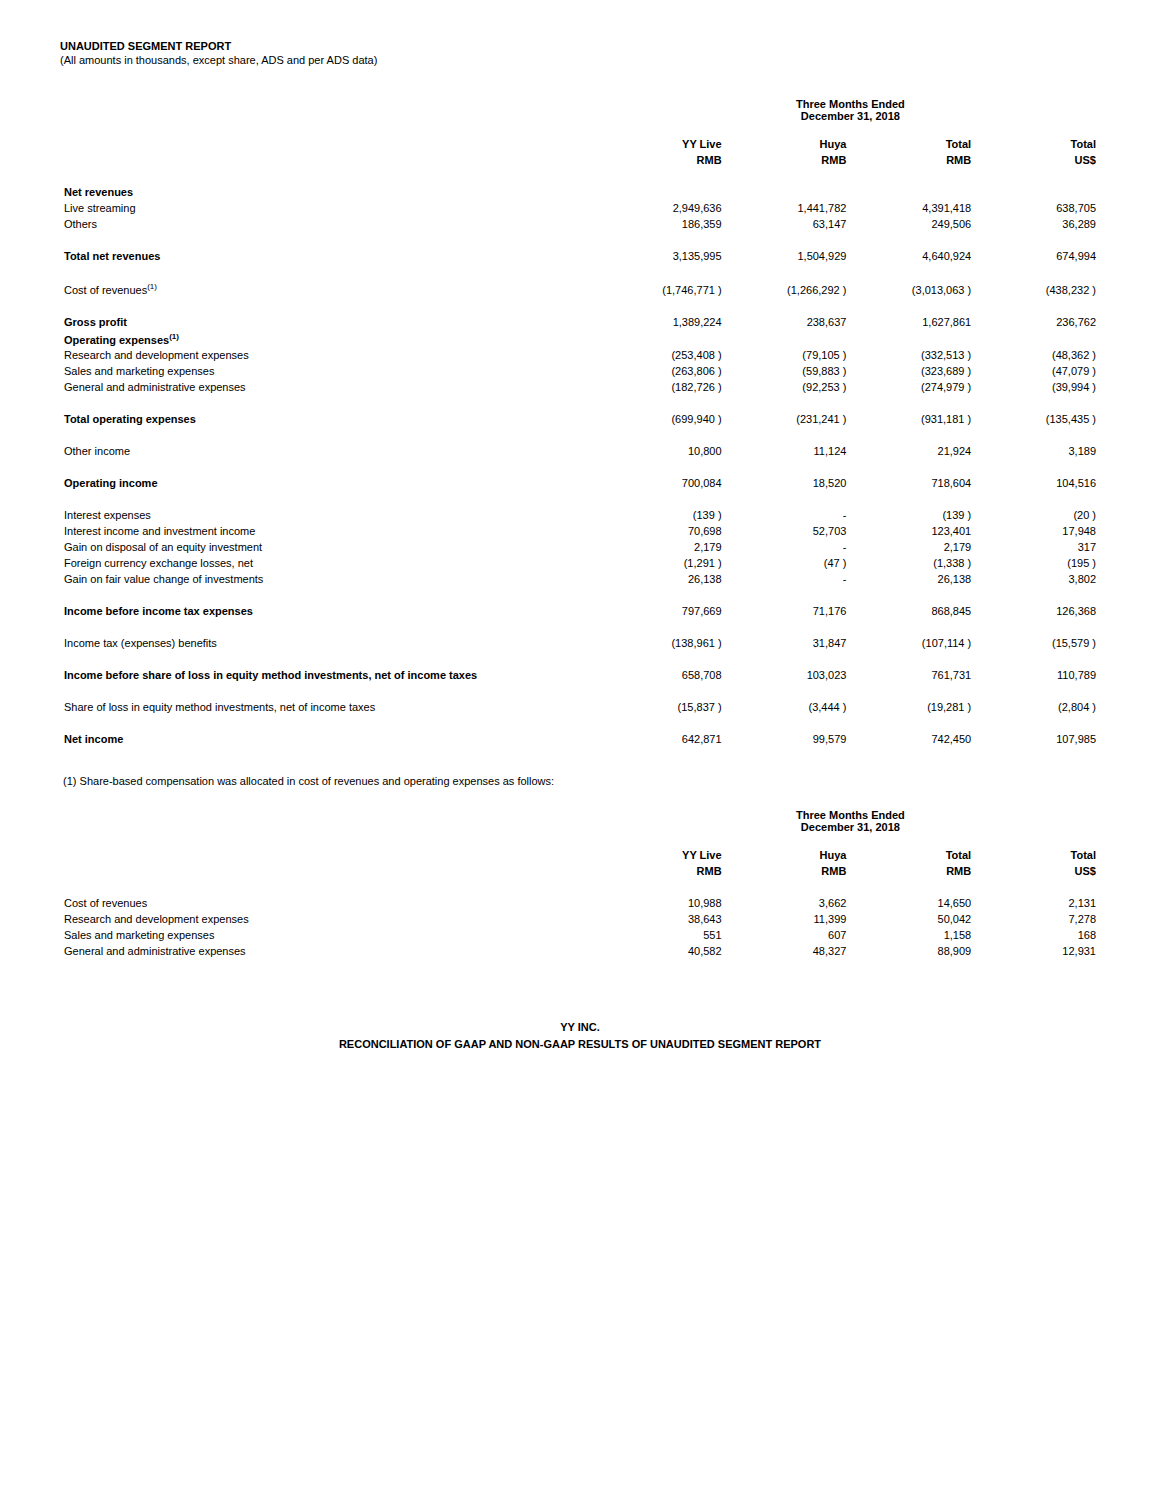UNAUDITED SEGMENT REPORT
(All amounts in thousands, except share, ADS and per ADS data)
| | Three Months Ended December 31, 2018 |
| | YY Live | Huya | Total | Total |
| | RMB | RMB | RMB | US$ |
| Net revenues | | | | |
| Live streaming | 2,949,636 | 1,441,782 | 4,391,418 | 638,705 |
| Others | 186,359 | 63,147 | 249,506 | 36,289 |
| Total net revenues | 3,135,995 | 1,504,929 | 4,640,924 | 674,994 |
| Cost of revenues (1) | (1,746,771 ) | (1,266,292 ) | (3,013,063 ) | (438,232 ) |
| Gross profit | 1,389,224 | 238,637 | 1,627,861 | 236,762 |
| Operating expenses (1) | | | | |
| Research and development expenses | (253,408 ) | (79,105 ) | (332,513 ) | (48,362 ) |
| Sales and marketing expenses | (263,806 ) | (59,883 ) | (323,689 ) | (47,079 ) |
| General and administrative expenses | (182,726 ) | (92,253 ) | (274,979 ) | (39,994 ) |
| Total operating expenses | (699,940 ) | (231,241 ) | (931,181 ) | (135,435 ) |
| Other income | 10,800 | 11,124 | 21,924 | 3,189 |
| Operating income | 700,084 | 18,520 | 718,604 | 104,516 |
| Interest expenses | (139 ) | - | (139 ) | (20 ) |
| Interest income and investment income | 70,698 | 52,703 | 123,401 | 17,948 |
| Gain on disposal of an equity investment | 2,179 | - | 2,179 | 317 |
| Foreign currency exchange losses, net | (1,291 ) | (47 ) | (1,338 ) | (195 ) |
| Gain on fair value change of investments | 26,138 | - | 26,138 | 3,802 |
| Income before income tax expenses | 797,669 | 71,176 | 868,845 | 126,368 |
| Income tax (expenses) benefits | (138,961 ) | 31,847 | (107,114 ) | (15,579 ) |
| Income before share of loss in equity method investments, net of income taxes | 658,708 | 103,023 | 761,731 | 110,789 |
| Share of loss in equity method investments, net of income taxes | (15,837 ) | (3,444 ) | (19,281 ) | (2,804 ) |
| Net income | 642,871 | 99,579 | 742,450 | 107,985 |
(1) Share-based compensation was allocated in cost of revenues and operating expenses as follows:
| | Three Months Ended December 31, 2018 |
| | YY Live | Huya | Total | Total |
| | RMB | RMB | RMB | US$ |
| Cost of revenues | 10,988 | 3,662 | 14,650 | 2,131 |
| Research and development expenses | 38,643 | 11,399 | 50,042 | 7,278 |
| Sales and marketing expenses | 551 | 607 | 1,158 | 168 |
| General and administrative expenses | 40,582 | 48,327 | 88,909 | 12,931 |
YY INC.
RECONCILIATION OF GAAP AND NON-GAAP RESULTS OF UNAUDITED SEGMENT REPORT